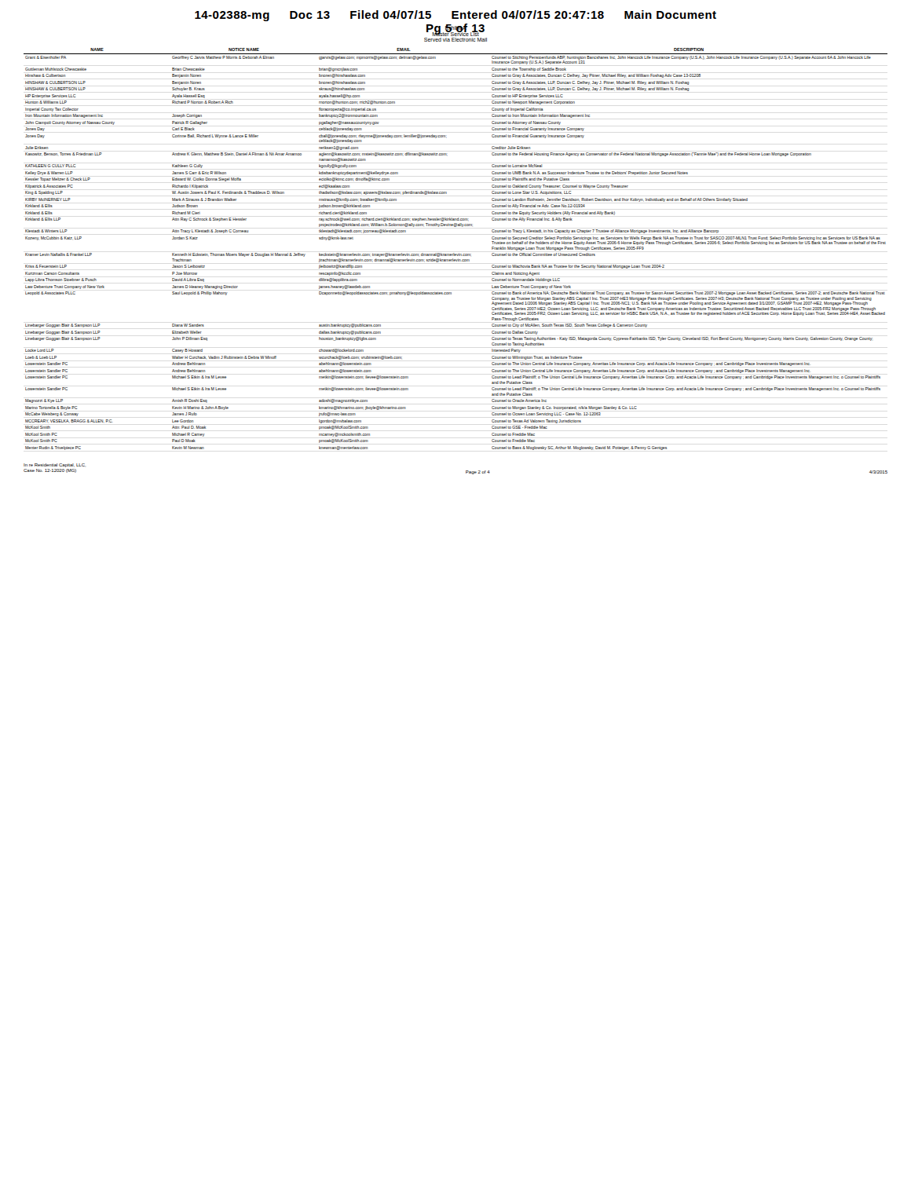14-02388-mg Doc 13 Filed 04/07/15 Entered 04/07/15 20:47:18 Main Document
Pg 5 of 13
Exhibit A
Master Service List
Served via Electronic Mail
| NAME | NOTICE NAME | EMAIL | DESCRIPTION |
| --- | --- | --- | --- |
| Grant & Eisenhofer PA | Georffrey C Jarvis Matthew P Morris & Deborah A Elman | gjarvis@gelaw.com; mpmorris@gelaw.com; delman@gelaw.com | Counsel to Stichting Pensioenfunds ABP, huntington Bancshares Inc, John Hancock Life Insurance Company (U.S.A.), John Hancock Life Insurance Company (U.S.A.) Separate Account 6A & John Hancock Life Insurance Company (U.S.A.) Separate Account 131 |
| Guttleman Muhlstock Chewcaskie | Brian Chewcaskie | brian@gmcnjlaw.com | Counsel to the Township of Saddle Brook |
| Hinshaw & Culbertson | Benjamin Noren | bnoren@hinshawlaw.com | Counsel to Gray & Associates, Duncan C Delhey, Jay Pitner, Michael Riley, and William Foshag Adv Case 13-01208 |
| HINSHAW & CULBERTSON LLP | Benjamin Noren | bnoren@hinshawlaw.com | Counsel to Gray & Associates, LLP, Duncan C. Delhey, Jay J. Pitner, Michael M. Riley, and William N. Foshag |
| HINSHAW & CULBERTSON LLP | Schuyler B. Kraus | skraus@hinshawlaw.com | Counsel to Gray & Associates, LLP, Duncan C. Delhey, Jay J. Pitner, Michael M. Riley, and William N. Foshag |
| HP Enterprise Services LLC | Ayala Hassell Esq | ayala.hassell@hp.com | Counsel to HP Enterprise Services LLC |
| Hunton & Williams LLP | Richard P Norton & Robert A Rich | rnorton@hunton.com; rrich2@hunton.com | Counsel to Newport Management Corporation |
| Imperial County Tax Collector | | floraoropeza@co.imperial.ca.us | County of Imperial California |
| Iron Mountain Information Management Inc | Joseph Corrigan | bankruptcy2@ironmountain.com | Counsel to Iron Mountain Information Management Inc |
| John Ciampoli County Attorney of Nassau County | Patrick R Gallagher | pgallagher@nassaucountyny.gov | Counsel to Attorney of Nassau County |
| Jones Day | Carl E Black | ceblack@jonesday.com | Counsel to Financial Guaranty Insurance Company |
| Jones Day | Corinne Ball, Richard L Wynne & Lance E Miller | cball@jonesday.com; rlwynne@jonesday.com; lemiller@jonesday.com; ceblack@jonesday.com | Counsel to Financial Guaranty Insurance Company |
| Julie Eriksen | | reriksen1@gmail.com | Creditor Julie Eriksen |
| Kasowitz, Benson, Torres & Friedman LLP | Andrew K Glenn, Matthew B Stein, Daniel A Fliman & Nii Amar Amamoo | aglenn@kasowitz.com; mstein@kasowitz.com; dfliman@kasowitz.com; namamoo@kasowitz.com | Counsel to the Federal Housing Finance Agency as Conservator of the Federal National Mortgage Association ("Fannie Mae") and the Federal Home Loan Mortgage Corporation |
| KATHLEEN G CULLY PLLC | Kathleen G Cully | kgcully@kgcully.com | Counsel to Lorraine McNeal |
| Kelley Drye & Warren LLP | James S Carr & Eric R Wilson | kdwbankruptcydepartment@kelleydrye.com | Counsel to UMB Bank N.A. as Successor Indenture Trustee to the Debtors' Prepetition Junior Secured Notes |
| Kessler Topaz Meltzer & Check LLP | Edward W. Ciolko Donna Siegel Moffa | eciolko@ktmc.com; dmoffa@ktmc.com | Counsel to Plaintiffs and the Putative Class |
| Kilpatrick & Associates PC | Richardo I Kilpatrick | ecf@kaalaw.com | Counsel to Oakland County Treasurer; Counsel to Wayne County Treasurer |
| King & Spalding LLP | W. Austin Jowers & Paul K. Ferdinands & Thaddeus D. Wilson | thadwilson@kslaw.com; ajowers@kslaw.com; pferdinands@kslaw.com | Counsel to Lone Star U.S. Acquisitions, LLC |
| KIRBY McINERNEY LLP | Mark A Strauss & J Brandon Walker | mstrauss@kmllp.com; bwalker@kmllp.com | Counsel to Landon Rothstein, Jennifer Davidson, Robert Davidson, and Ihor Kobryn, Individually and on Behalf of All Others Similarly Situated |
| Kirkland & Ellis | Judson Brown | judson.brown@kirkland.com | Counsel to Ally Financial re Adv. Case No.12-01934 |
| Kirkland & Ellis | Richard M Cieri | richard.cieri@kirkland.com | Counsel to the Equity Security Holders (Ally Financial and Ally Bank) |
| Kirkland & Ellis LLP | Attn Ray C Schrock & Stephen E Hessler | ray.schrock@weil.com; richard.cieri@kirkland.com; stephen.hessler@kirkland.com; projectrodeo@kirkland.com; William.b.Solomon@ally.com; Timothy.Devine@ally.com; | Counsel to the Ally Financial Inc. & Ally Bank |
| Klestadt & Winters LLP | Attn Tracy L Klestadt & Joseph C Corneau | tklestadt@klestadt.com; jcorneau@klestadt.com | Counsel to Tracy L Klestadt, in his Capacity as Chapter 7 Trustee of Alliance Mortgage Investments, Inc. and Alliance Bancorp |
| Kozeny, McCubbin & Katz, LLP | Jordan S Katz | sdny@kmk-law.net | Counsel to Secured Creditor Select Portfolio Servicings Inc. as Servicers for Wells Fargo Bank NA as Trustee in Trust for SASCO 2007-MLN1 Trust Fund; Select Portfolio Servicing Inc as Servicers for US Bank NA as Trustee on behalf of the holders of the Home Equity Asset Trust 2006-6 Home Equity Pass Through Certificates, Series 2006-6; Select Portfolio Servicing Inc as Servicers for US Bank NA as Trustee on behalf of the First Franklin Mortgage Loan Trust Mortgage Pass Through Certificates, Series 2005-FF9 |
| Kramer Levin Naftallis & Frankel LLP | Kenneth H Eckstein, Thomas Moers Mayer & Douglas H Mannal & Jeffrey Trachtman | keckstein@kramerlevin.com; tmayer@kramerlevin.com; dmannal@kramerlevin.com; jtrachtman@kramerlevin.com; dmannal@kramerlevin.com; szide@kramerlevin.com | Counsel to the Official Committee of Unsecured Creditors |
| Kriss & Feuerstein LLP | Jason S Leibowitz | jleibowitz@kandfllp.com | Counsel to Wachovia Bank NA as Trustee for the Security National Mortgage Loan Trust 2004-2 |
| Kurtzman Carson Consultants | P Joe Morrow | rescapinfo@kccllc.com | Claims and Noticing Agent |
| Lapp Libra Thomson Stoebner & Pusch | David A Libra Esq | dlibra@lapplibra.com | Counsel to Normandale Holdings LLC |
| Law Debenture Trust Company of New York | James D Heaney Managing Director | james.heaney@lawdeb.com | Law Debenture Trust Company of New York |
| Leopold & Associates PLLC | Saul Leopold & Phillip Mahony | Dcaponnetto@leopoldassociates.com; pmahony@leopoldassociates.com | Counsel to Bank of America NA; Deutsche Bank National Trust Company, as Trustee for Saxon Asset Securities Trust 2007-2 Mortgage Loan Asset Backed Certificates, Series 2007-2; and Deutsche Bank National Trust Company, as Trustee for Morgan Stanley ABS Capital I Inc. Trust 2007-HE3 Mortgage Pass through Certificates. Series 2007-H3; Deutsche Bank National Trust Company, as Trustee under Pooling and Servicing Agreement Dated 1/2006 Morgan Stanley ABS Capital I Inc. Trust 2006-NC1; U.S. Bank NA as Trustee under Pooling and Service Agreement dated 3/1/2007, GSAMP Trust 2007-HE2, Mortgage Pass-Through Certificates, Series 2007-HE2; Ocwen Loan Servicing, LLC; and Deutsche Bank Trust Company Americas as Indenture Trustee; Securitized Asset Backed Receivables LLC Trust 2005-FR2 Mortgage Pass-Through Certificates, Series 2005-FR2; Ocwen Loan Servicing, LLC, as servicer for HSBC Bank USA, N.A., as Trustee for the registered holders of ACE Securities Corp. Home Equity Loan Trust, Series 2004-HE4, Asset Backed Pass-Through Certificates |
| Linebarger Goggan Blair & Sampson LLP | Diana W Sanders | austin.bankruptcy@publicans.com | Counsel to City of McAllen, South Texas ISD, South Texas College & Cameron County |
| Linebarger Goggan Blair & Sampson LLP | Elizabeth Weller | dallas.bankruptcy@publicans.com | Counsel to Dallas County |
| Linebarger Goggan Blair & Sampson LLP | John P Dillman Esq | houston_bankruptcy@lgbs.com | Counsel to Texas Taxing Authorities - Katy ISD, Matagorda County, Cypress-Fairbanks ISD, Tyler County, Cleveland ISD, Fort Bend County, Montgomery County, Harris County, Galveston County, Orange County; Counsel to Taxing Authorities |
| Locke Lord LLP | Casey B Howard | choward@lockelord.com | Interested Party |
| Loeb & Loeb LLP | Walter H Curchack, Vadim J Rubinstein & Debra W Minoff | wcurchack@loeb.com; vrubinstein@loeb.com; | Counsel to Wilmington Trust, as Indenture Trustee |
| Lowenstein Sandler PC | Andrew Behlmann | abehlmann@lowenstein.com | Counsel to The Union Central Life Insurance Company, Ameritas Life Insurance Corp. and Acacia Life Insurance Company ; and Cambridge Place Investments Management Inc. |
| Lowenstein Sandler PC | Andrew Behlmann | abehlmann@lowenstein.com | Counsel to The Union Central Life Insurance Company, Ameritas Life Insurance Corp. and Acacia Life Insurance Company ; and Cambridge Place Investments Management Inc. |
| Lowenstein Sandler PC | Michael S Etkin & Ira M Levee | metkin@lowenstein.com; ilevee@lowenstein.com | Counsel to Lead Plaintiff; o The Union Central Life Insurance Company, Ameritas Life Insurance Corp. and Acacia Life Insurance Company ; and Cambridge Place Investments Management Inc. o Counsel to Plaintiffs and the Putative Class |
| Lowenstein Sandler PC | Michael S Etkin & Ira M Levee | metkin@lowenstein.com; ilevee@lowenstein.com | Counsel to Lead Plaintiff; o The Union Central Life Insurance Company, Ameritas Life Insurance Corp. and Acacia Life Insurance Company ; and Cambridge Place Investments Management Inc. o Counsel to Plaintiffs and the Putative Class |
| Magnozzi & Kye LLP | Amish R Doshi Esq | adoshi@magnozzikye.com | Counsel to Oracle America Inc |
| Marino Tortorella & Boyle PC | Kevin H Marino & John A Boyle | kmarino@khmarino.com; jboyle@khmarino.com | Counsel to Morgan Stanley & Co. Incorporated, n/k/a Morgan Stanley & Co. LLC |
| McCabe Weisberg & Conway | James J Rufo | jrufo@mwc-law.com | Counsel to Ocwen Loan Servicing LLC - Case No. 12-12063 |
| MCCREARY, VESELKA, BRAGG & ALLEN, P.C. | Lee Gordon | lgordon@mvbalaw.com | Counsel to Texas Ad Valorem Taxing Jurisdictions |
| McKool Smith | Attn: Paul D. Moak | pmoak@McKoolSmith.com | Counsel to GSE - Freddie Mac |
| McKool Smith PC | Michael R Carney | mcarney@mckoolsmith.com | Counsel to Freddie Mac |
| McKool Smith PC | Paul D Moak | pmoak@McKoolSmith.com | Counsel to Freddie Mac |
| Menter Rudin & Trivelpiece PC | Kevin M Newman | knewman@menterlaw.com | Counsel to Bass & Moglowsky SC, Arthur M. Moglowsky, David M. Potteiger, & Penny G Gentges |
In re Residential Capital, LLC,
Case No. 12-12020 (MG)
Page 2 of 4
4/3/2015